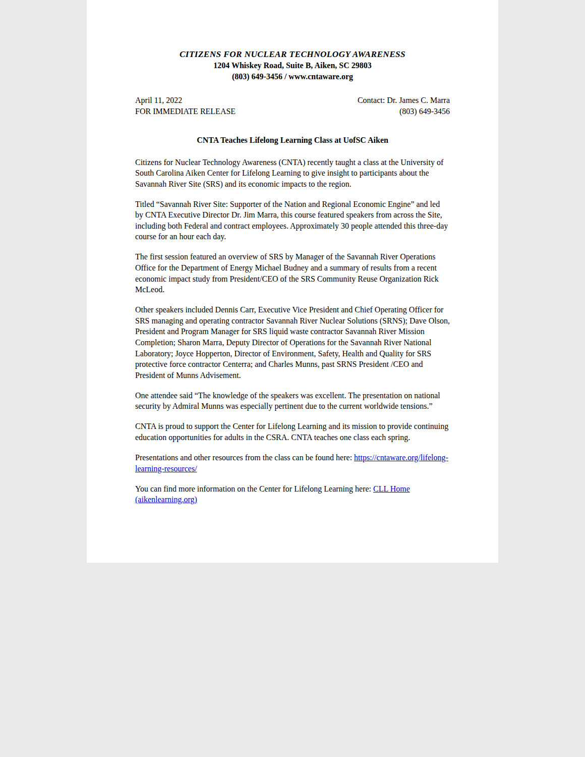CITIZENS FOR NUCLEAR TECHNOLOGY AWARENESS
1204 Whiskey Road, Suite B, Aiken, SC 29803
(803) 649-3456 / www.cntaware.org
| April 11, 2022 | Contact: Dr. James C. Marra |
| FOR IMMEDIATE RELEASE | (803) 649-3456 |
CNTA Teaches Lifelong Learning Class at UofSC Aiken
Citizens for Nuclear Technology Awareness (CNTA) recently taught a class at the University of South Carolina Aiken Center for Lifelong Learning to give insight to participants about the Savannah River Site (SRS) and its economic impacts to the region.
Titled “Savannah River Site: Supporter of the Nation and Regional Economic Engine” and led by CNTA Executive Director Dr. Jim Marra, this course featured speakers from across the Site, including both Federal and contract employees. Approximately 30 people attended this three-day course for an hour each day.
The first session featured an overview of SRS by Manager of the Savannah River Operations Office for the Department of Energy Michael Budney and a summary of results from a recent economic impact study from President/CEO of the SRS Community Reuse Organization Rick McLeod.
Other speakers included Dennis Carr, Executive Vice President and Chief Operating Officer for SRS managing and operating contractor Savannah River Nuclear Solutions (SRNS); Dave Olson, President and Program Manager for SRS liquid waste contractor Savannah River Mission Completion; Sharon Marra, Deputy Director of Operations for the Savannah River National Laboratory; Joyce Hopperton, Director of Environment, Safety, Health and Quality for SRS protective force contractor Centerra; and Charles Munns, past SRNS President /CEO and President of Munns Advisement.
One attendee said “The knowledge of the speakers was excellent. The presentation on national security by Admiral Munns was especially pertinent due to the current worldwide tensions.”
CNTA is proud to support the Center for Lifelong Learning and its mission to provide continuing education opportunities for adults in the CSRA. CNTA teaches one class each spring.
Presentations and other resources from the class can be found here: https://cntaware.org/lifelong-learning-resources/
You can find more information on the Center for Lifelong Learning here: CLL Home (aikenlearning.org)